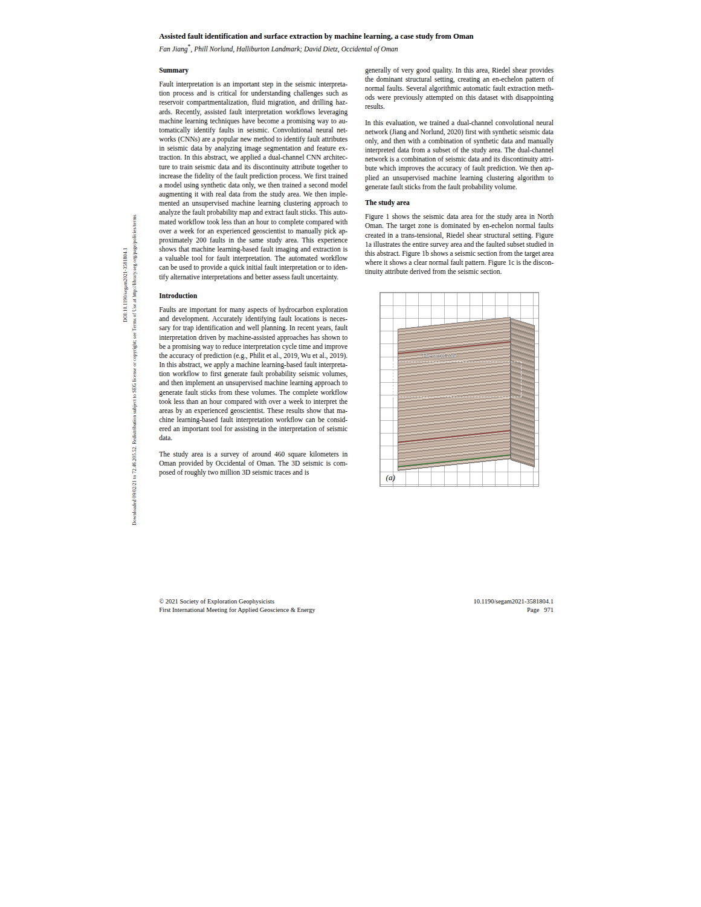Downloaded 09/02/21 to 72.46.205.52. Redistribution subject to SEG license or copyright; see Terms of Use at http://library.seg.org/page/policies/terms
DOI:10.1190/segam2021-3581804.1
Assisted fault identification and surface extraction by machine learning, a case study from Oman
Fan Jiang*, Phill Norlund, Halliburton Landmark; David Dietz, Occidental of Oman
Summary
Fault interpretation is an important step in the seismic interpretation process and is critical for understanding challenges such as reservoir compartmentalization, fluid migration, and drilling hazards. Recently, assisted fault interpretation workflows leveraging machine learning techniques have become a promising way to automatically identify faults in seismic. Convolutional neural networks (CNNs) are a popular new method to identify fault attributes in seismic data by analyzing image segmentation and feature extraction. In this abstract, we applied a dual-channel CNN architecture to train seismic data and its discontinuity attribute together to increase the fidelity of the fault prediction process. We first trained a model using synthetic data only, we then trained a second model augmenting it with real data from the study area. We then implemented an unsupervised machine learning clustering approach to analyze the fault probability map and extract fault sticks. This automated workflow took less than an hour to complete compared with over a week for an experienced geoscientist to manually pick approximately 200 faults in the same study area. This experience shows that machine learning-based fault imaging and extraction is a valuable tool for fault interpretation. The automated workflow can be used to provide a quick initial fault interpretation or to identify alternative interpretations and better assess fault uncertainty.
Introduction
Faults are important for many aspects of hydrocarbon exploration and development. Accurately identifying fault locations is necessary for trap identification and well planning. In recent years, fault interpretation driven by machine-assisted approaches has shown to be a promising way to reduce interpretation cycle time and improve the accuracy of prediction (e.g., Philit et al., 2019, Wu et al., 2019). In this abstract, we apply a machine learning-based fault interpretation workflow to first generate fault probability seismic volumes, and then implement an unsupervised machine learning approach to generate fault sticks from these volumes. The complete workflow took less than an hour compared with over a week to interpret the areas by an experienced geoscientist. These results show that machine learning-based fault interpretation workflow can be considered an important tool for assisting in the interpretation of seismic data.
The study area is a survey of around 460 square kilometers in Oman provided by Occidental of Oman. The 3D seismic is composed of roughly two million 3D seismic traces and is
generally of very good quality. In this area, Riedel shear provides the dominant structural setting, creating an en-echelon pattern of normal faults. Several algorithmic automatic fault extraction methods were previously attempted on this dataset with disappointing results.
In this evaluation, we trained a dual-channel convolutional neural network (Jiang and Norlund, 2020) first with synthetic seismic data only, and then with a combination of synthetic data and manually interpreted data from a subset of the study area. The dual-channel network is a combination of seismic data and its discontinuity attribute which improves the accuracy of fault prediction. We then applied an unsupervised machine learning clustering algorithm to generate fault sticks from the fault probability volume.
The study area
Figure 1 shows the seismic data area for the study area in North Oman. The target zone is dominated by en-echelon normal faults created in a trans-tensional, Riedel shear structural setting. Figure 1a illustrates the entire survey area and the faulted subset studied in this abstract. Figure 1b shows a seismic section from the target area where it shows a clear normal fault pattern. Figure 1c is the discontinuity attribute derived from the seismic section.
The target zone
(a)
© 2021 Society of Exploration Geophysicists
First International Meeting for Applied Geoscience & Energy
10.1190/segam2021-3581804.1
Page 971